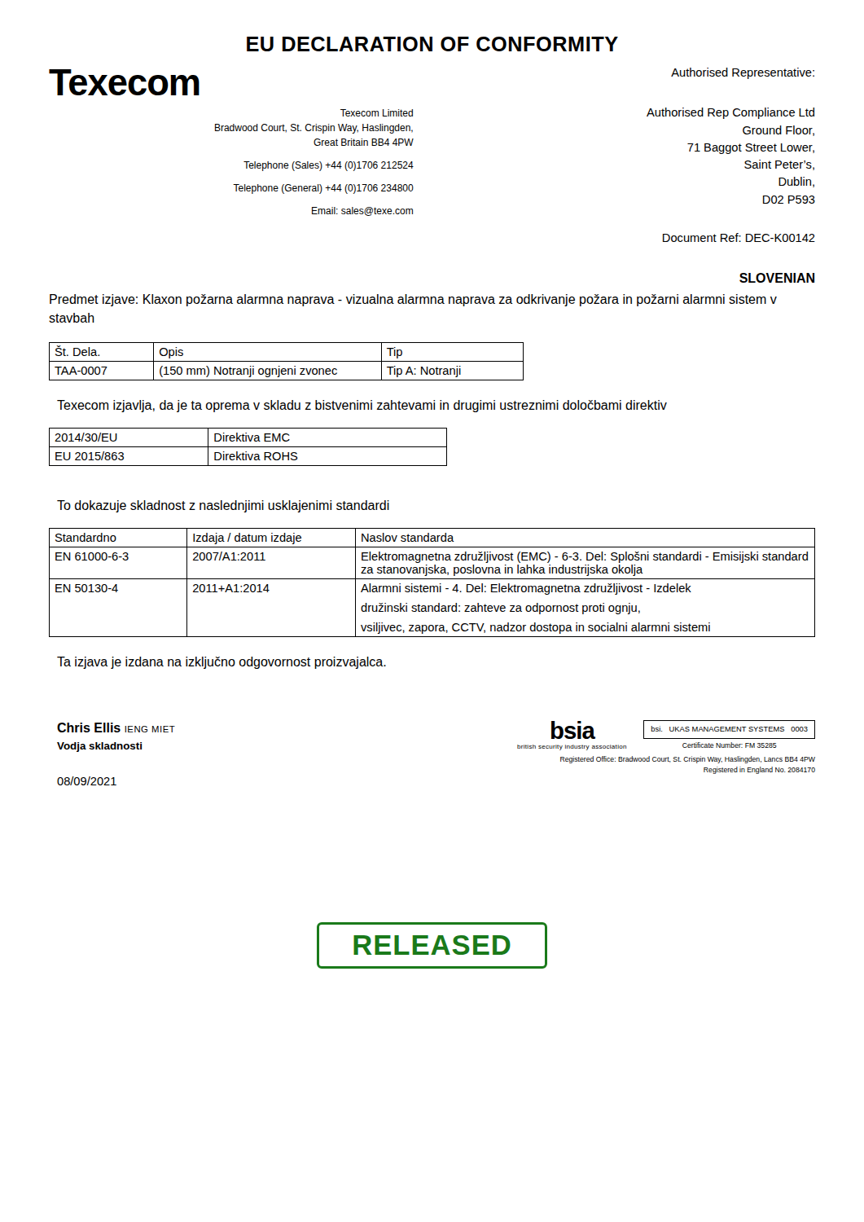EU DECLARATION OF CONFORMITY
Texecom
Texecom Limited
Bradwood Court, St. Crispin Way, Haslingden,
Great Britain BB4 4PW
Telephone (Sales) +44 (0)1706 212524
Telephone (General) +44 (0)1706 234800
Email: sales@texe.com
Authorised Representative:
Authorised Rep Compliance Ltd
Ground Floor,
71 Baggot Street Lower,
Saint Peter’s,
Dublin,
D02 P593
Document Ref: DEC-K00142
SLOVENIAN
Predmet izjave: Klaxon požarna alarmna naprava - vizualna alarmna naprava za odkrivanje požara in požarni alarmni sistem v stavbah
| Št. Dela. | Opis | Tip |
| TAA-0007 | (150 mm) Notranji ognjeni zvonec | Tip A: Notranji |
Texecom izjavlja, da je ta oprema v skladu z bistvenimi zahtevami in drugimi ustreznimi določbami direktiv
| 2014/30/EU | Direktiva EMC |
| EU 2015/863 | Direktiva ROHS |
To dokazuje skladnost z naslednjimi usklajenimi standardi
| Standardno | Izdaja / datum izdaje | Naslov standarda |
| EN 61000-6-3 | 2007/A1:2011 | Elektromagnetna združljivost (EMC) - 6-3. Del: Splošni standardi - Emisijski standard za stanovanjska, poslovna in lahka industrijska okolja |
| EN 50130-4 | 2011+A1:2014 | Alarmni sistemi - 4. Del: Elektromagnetna združljivost - Izdelek družinski standard: zahteve za odpornost proti ognju, vsiljivec, zapora, CCTV, nadzor dostopa in socialni alarmni sistemi |
Ta izjava je izdana na izključno odgovornost proizvajalca.
Chris Ellis IENG MIET
Vodja skladnosti
08/09/2021
bsia
british security industry association
bsi. UKAS MANAGEMENT SYSTEMS 0003
Certificate Number: FM 35285
Registered Office: Bradwood Court, St. Crispin Way, Haslingden, Lancs BB4 4PW
Registered in England No. 2084170
RELEASED